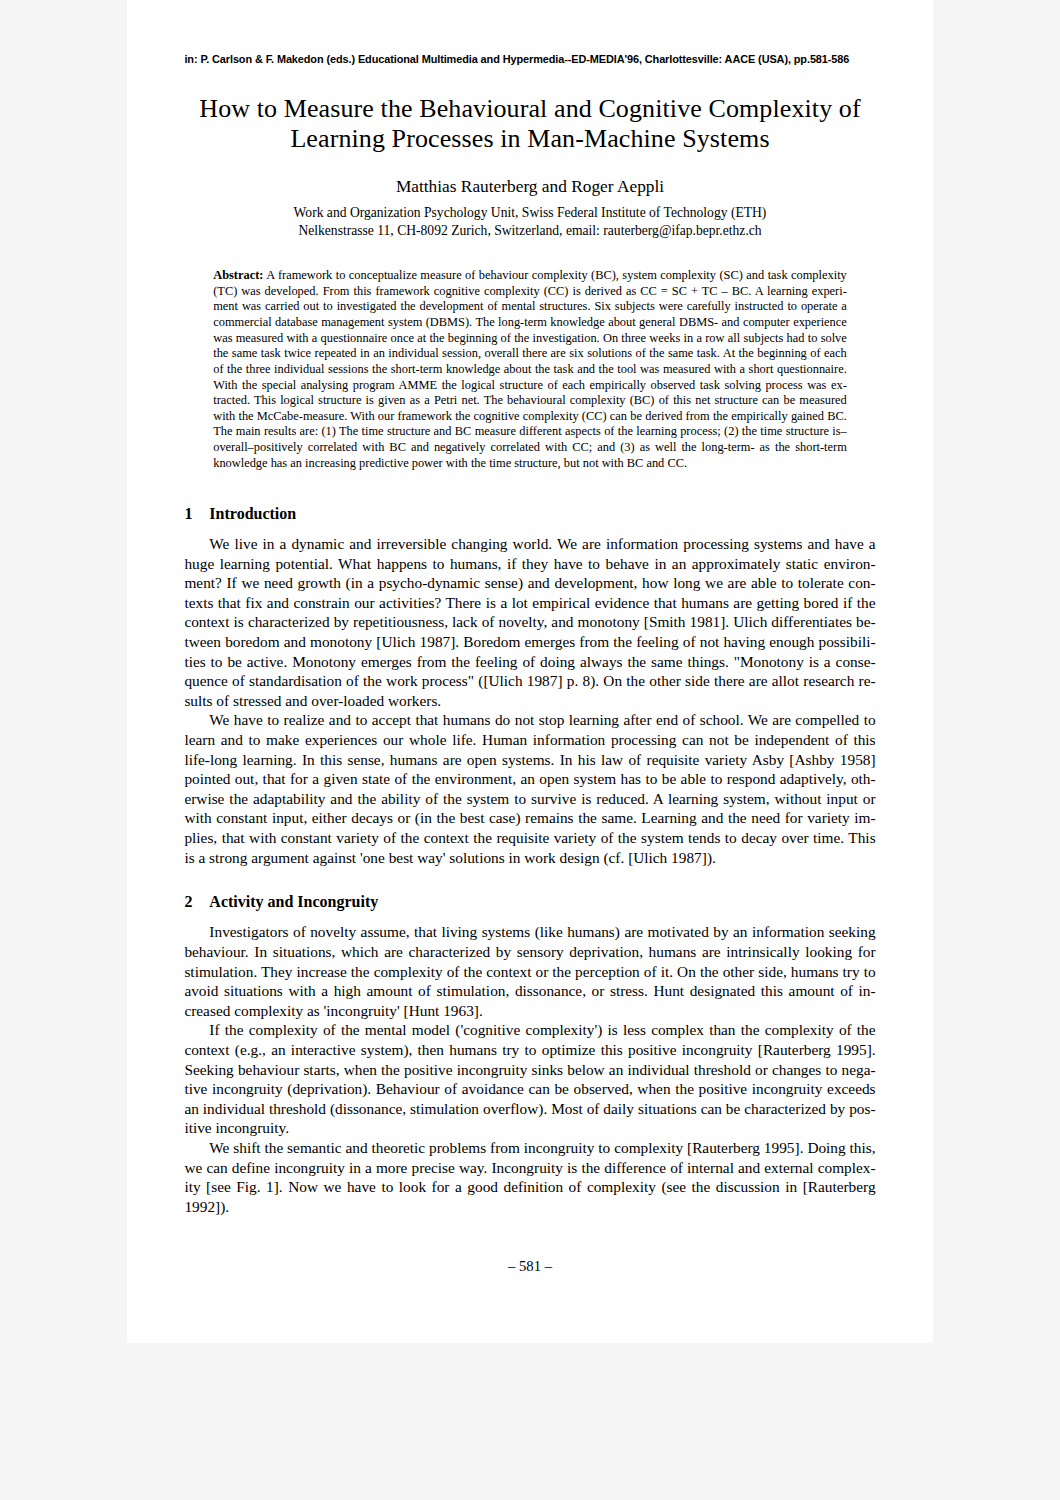in: P. Carlson & F. Makedon (eds.) Educational Multimedia and Hypermedia--ED-MEDIA'96, Charlottesville: AACE (USA), pp.581-586
How to Measure the Behavioural and Cognitive Complexity of
Learning Processes in Man-Machine Systems
Matthias Rauterberg and Roger Aeppli
Work and Organization Psychology Unit, Swiss Federal Institute of Technology (ETH)
Nelkenstrasse 11, CH-8092 Zurich, Switzerland, email: rauterberg@ifap.bepr.ethz.ch
Abstract: A framework to conceptualize measure of behaviour complexity (BC), system complexity (SC) and task complexity (TC) was developed. From this framework cognitive complexity (CC) is derived as CC = SC + TC – BC. A learning experiment was carried out to investigated the development of mental structures. Six subjects were carefully instructed to operate a commercial database management system (DBMS). The long-term knowledge about general DBMS- and computer experience was measured with a questionnaire once at the beginning of the investigation. On three weeks in a row all subjects had to solve the same task twice repeated in an individual session, overall there are six solutions of the same task. At the beginning of each of the three individual sessions the short-term knowledge about the task and the tool was measured with a short questionnaire. With the special analysing program AMME the logical structure of each empirically observed task solving process was extracted. This logical structure is given as a Petri net. The behavioural complexity (BC) of this net structure can be measured with the McCabe-measure. With our framework the cognitive complexity (CC) can be derived from the empirically gained BC. The main results are: (1) The time structure and BC measure different aspects of the learning process; (2) the time structure is–overall–positively correlated with BC and negatively correlated with CC; and (3) as well the long-term- as the short-term knowledge has an increasing predictive power with the time structure, but not with BC and CC.
1 Introduction
We live in a dynamic and irreversible changing world. We are information processing systems and have a huge learning potential. What happens to humans, if they have to behave in an approximately static environment? If we need growth (in a psycho-dynamic sense) and development, how long we are able to tolerate contexts that fix and constrain our activities? There is a lot empirical evidence that humans are getting bored if the context is characterized by repetitiousness, lack of novelty, and monotony [Smith 1981]. Ulich differentiates between boredom and monotony [Ulich 1987]. Boredom emerges from the feeling of not having enough possibilities to be active. Monotony emerges from the feeling of doing always the same things. "Monotony is a consequence of standardisation of the work process" ([Ulich 1987] p. 8). On the other side there are allot research results of stressed and over-loaded workers.
We have to realize and to accept that humans do not stop learning after end of school. We are compelled to learn and to make experiences our whole life. Human information processing can not be independent of this life-long learning. In this sense, humans are open systems. In his law of requisite variety Asby [Ashby 1958] pointed out, that for a given state of the environment, an open system has to be able to respond adaptively, otherwise the adaptability and the ability of the system to survive is reduced. A learning system, without input or with constant input, either decays or (in the best case) remains the same. Learning and the need for variety implies, that with constant variety of the context the requisite variety of the system tends to decay over time. This is a strong argument against 'one best way' solutions in work design (cf. [Ulich 1987]).
2 Activity and Incongruity
Investigators of novelty assume, that living systems (like humans) are motivated by an information seeking behaviour. In situations, which are characterized by sensory deprivation, humans are intrinsically looking for stimulation. They increase the complexity of the context or the perception of it. On the other side, humans try to avoid situations with a high amount of stimulation, dissonance, or stress. Hunt designated this amount of increased complexity as 'incongruity' [Hunt 1963].
If the complexity of the mental model ('cognitive complexity') is less complex than the complexity of the context (e.g., an interactive system), then humans try to optimize this positive incongruity [Rauterberg 1995]. Seeking behaviour starts, when the positive incongruity sinks below an individual threshold or changes to negative incongruity (deprivation). Behaviour of avoidance can be observed, when the positive incongruity exceeds an individual threshold (dissonance, stimulation overflow). Most of daily situations can be characterized by positive incongruity.
We shift the semantic and theoretic problems from incongruity to complexity [Rauterberg 1995]. Doing this, we can define incongruity in a more precise way. Incongruity is the difference of internal and external complexity [see Fig. 1]. Now we have to look for a good definition of complexity (see the discussion in [Rauterberg 1992]).
– 581 –